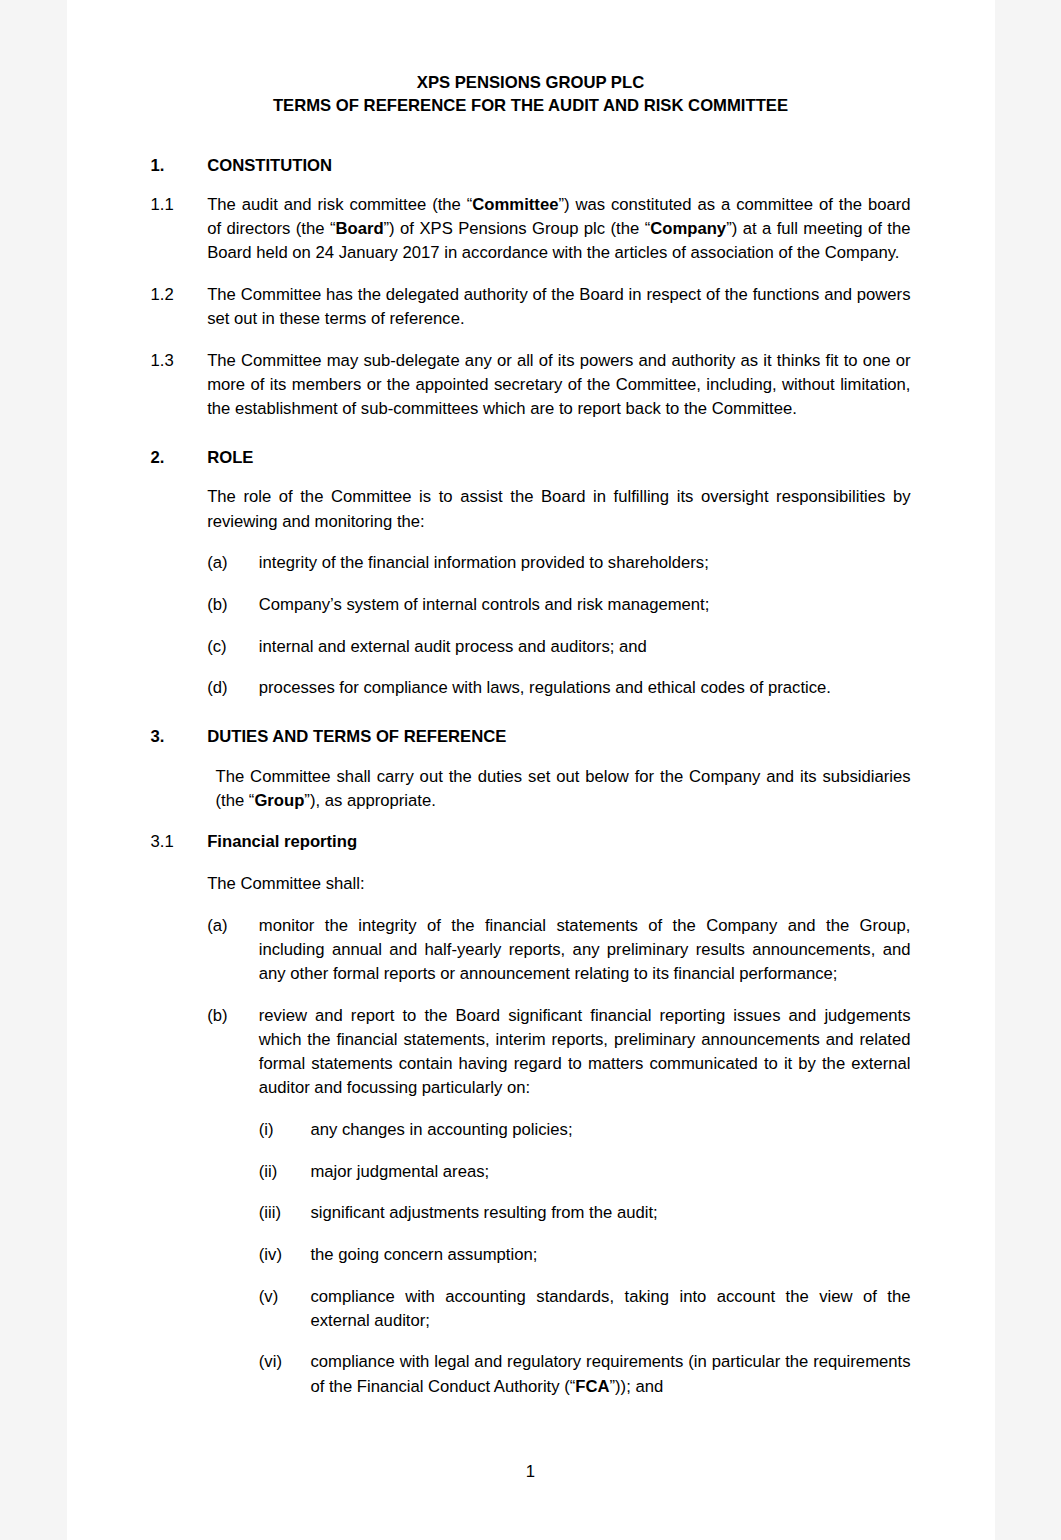XPS PENSIONS GROUP PLC
TERMS OF REFERENCE FOR THE AUDIT AND RISK COMMITTEE
1. Constitution
1.1 The audit and risk committee (the “Committee”) was constituted as a committee of the board of directors (the “Board”) of XPS Pensions Group plc (the “Company”) at a full meeting of the Board held on 24 January 2017 in accordance with the articles of association of the Company.
1.2 The Committee has the delegated authority of the Board in respect of the functions and powers set out in these terms of reference.
1.3 The Committee may sub-delegate any or all of its powers and authority as it thinks fit to one or more of its members or the appointed secretary of the Committee, including, without limitation, the establishment of sub-committees which are to report back to the Committee.
2. Role
The role of the Committee is to assist the Board in fulfilling its oversight responsibilities by reviewing and monitoring the:
(a) integrity of the financial information provided to shareholders;
(b) Company’s system of internal controls and risk management;
(c) internal and external audit process and auditors; and
(d) processes for compliance with laws, regulations and ethical codes of practice.
3. Duties and terms of reference
The Committee shall carry out the duties set out below for the Company and its subsidiaries (the “Group”), as appropriate.
3.1 Financial reporting
The Committee shall:
(a) monitor the integrity of the financial statements of the Company and the Group, including annual and half-yearly reports, any preliminary results announcements, and any other formal reports or announcement relating to its financial performance;
(b) review and report to the Board significant financial reporting issues and judgements which the financial statements, interim reports, preliminary announcements and related formal statements contain having regard to matters communicated to it by the external auditor and focussing particularly on:
(i) any changes in accounting policies;
(ii) major judgmental areas;
(iii) significant adjustments resulting from the audit;
(iv) the going concern assumption;
(v) compliance with accounting standards, taking into account the view of the external auditor;
(vi) compliance with legal and regulatory requirements (in particular the requirements of the Financial Conduct Authority (“FCA”)); and
1